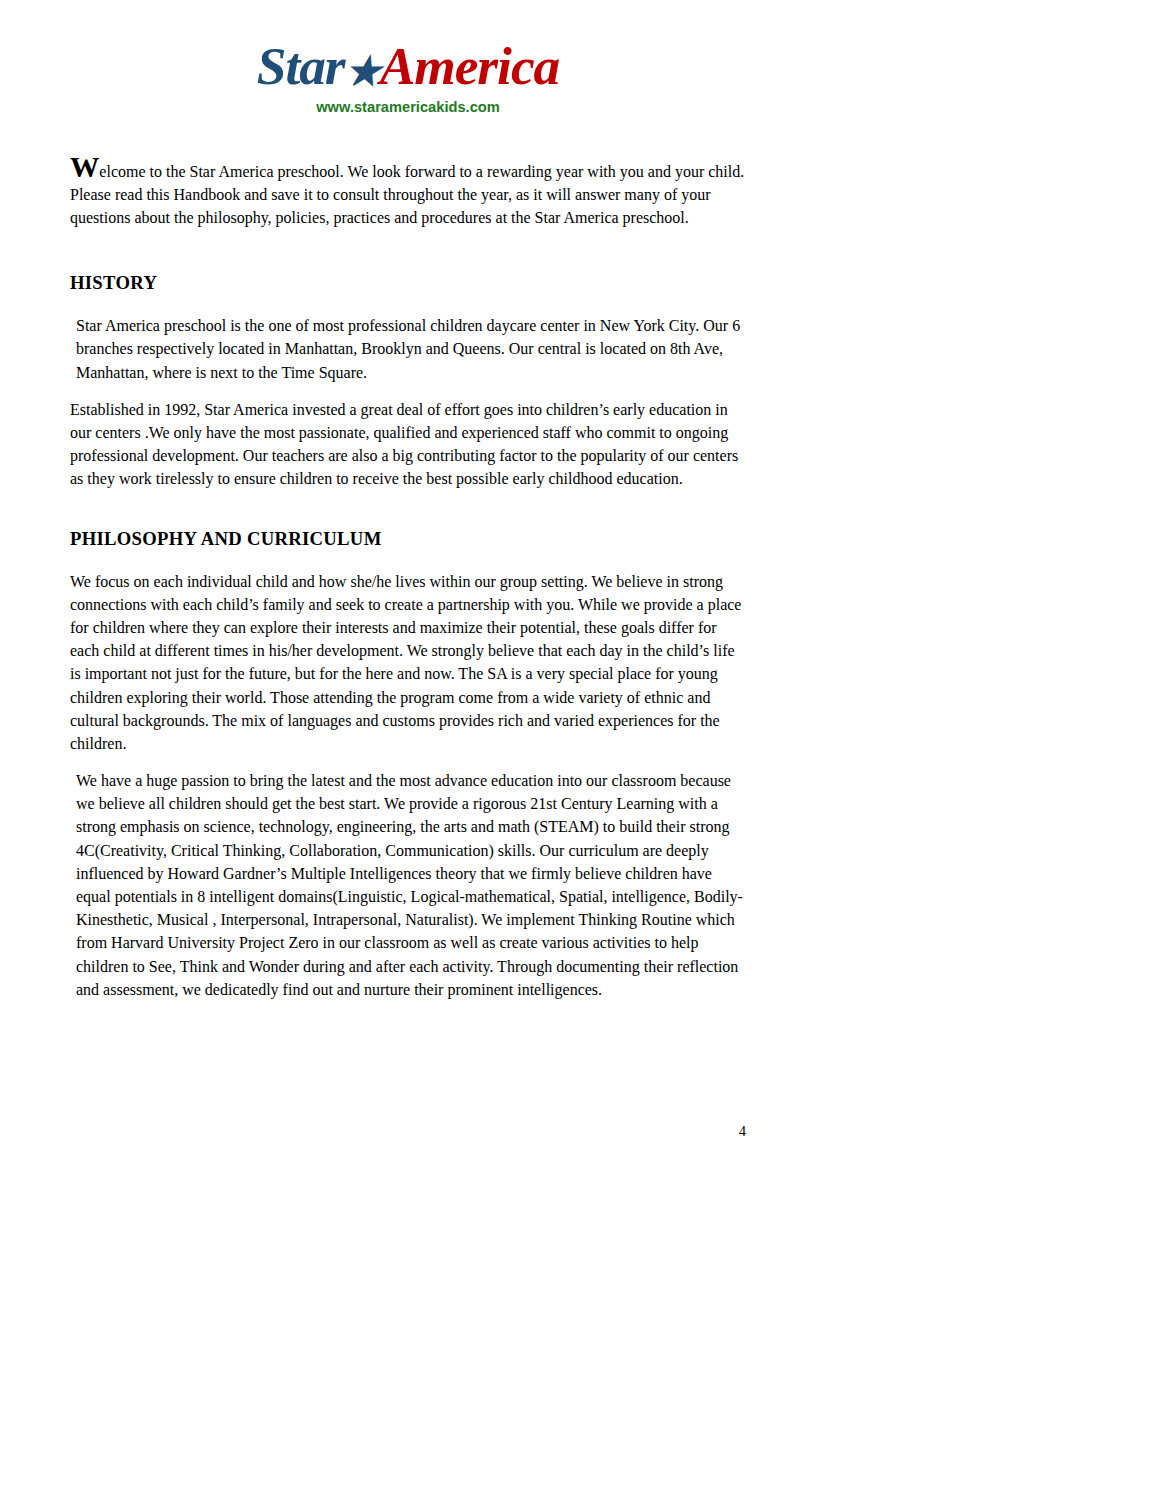Star★America
www.staramericakids.com
Welcome to the Star America preschool. We look forward to a rewarding year with you and your child. Please read this Handbook and save it to consult throughout the year, as it will answer many of your questions about the philosophy, policies, practices and procedures at the Star America preschool.
HISTORY
Star America preschool is the one of most professional children daycare center in New York City. Our 6 branches respectively located in Manhattan, Brooklyn and Queens. Our central is located on 8th Ave, Manhattan, where is next to the Time Square.
Established in 1992, Star America invested a great deal of effort goes into children’s early education in our centers .We only have the most passionate, qualified and experienced staff who commit to ongoing professional development. Our teachers are also a big contributing factor to the popularity of our centers as they work tirelessly to ensure children to receive the best possible early childhood education.
PHILOSOPHY AND CURRICULUM
We focus on each individual child and how she/he lives within our group setting. We believe in strong connections with each child’s family and seek to create a partnership with you. While we provide a place for children where they can explore their interests and maximize their potential, these goals differ for each child at different times in his/her development. We strongly believe that each day in the child’s life is important not just for the future, but for the here and now. The SA is a very special place for young children exploring their world. Those attending the program come from a wide variety of ethnic and cultural backgrounds. The mix of languages and customs provides rich and varied experiences for the children.
We have a huge passion to bring the latest and the most advance education into our classroom because we believe all children should get the best start. We provide a rigorous 21st Century Learning with a strong emphasis on science, technology, engineering, the arts and math (STEAM) to build their strong 4C(Creativity, Critical Thinking, Collaboration, Communication) skills. Our curriculum are deeply influenced by Howard Gardner’s Multiple Intelligences theory that we firmly believe children have equal potentials in 8 intelligent domains(Linguistic, Logical-mathematical, Spatial, intelligence, Bodily-Kinesthetic, Musical , Interpersonal, Intrapersonal, Naturalist). We implement Thinking Routine which from Harvard University Project Zero in our classroom as well as create various activities to help children to See, Think and Wonder during and after each activity. Through documenting their reflection and assessment, we dedicatedly find out and nurture their prominent intelligences.
4